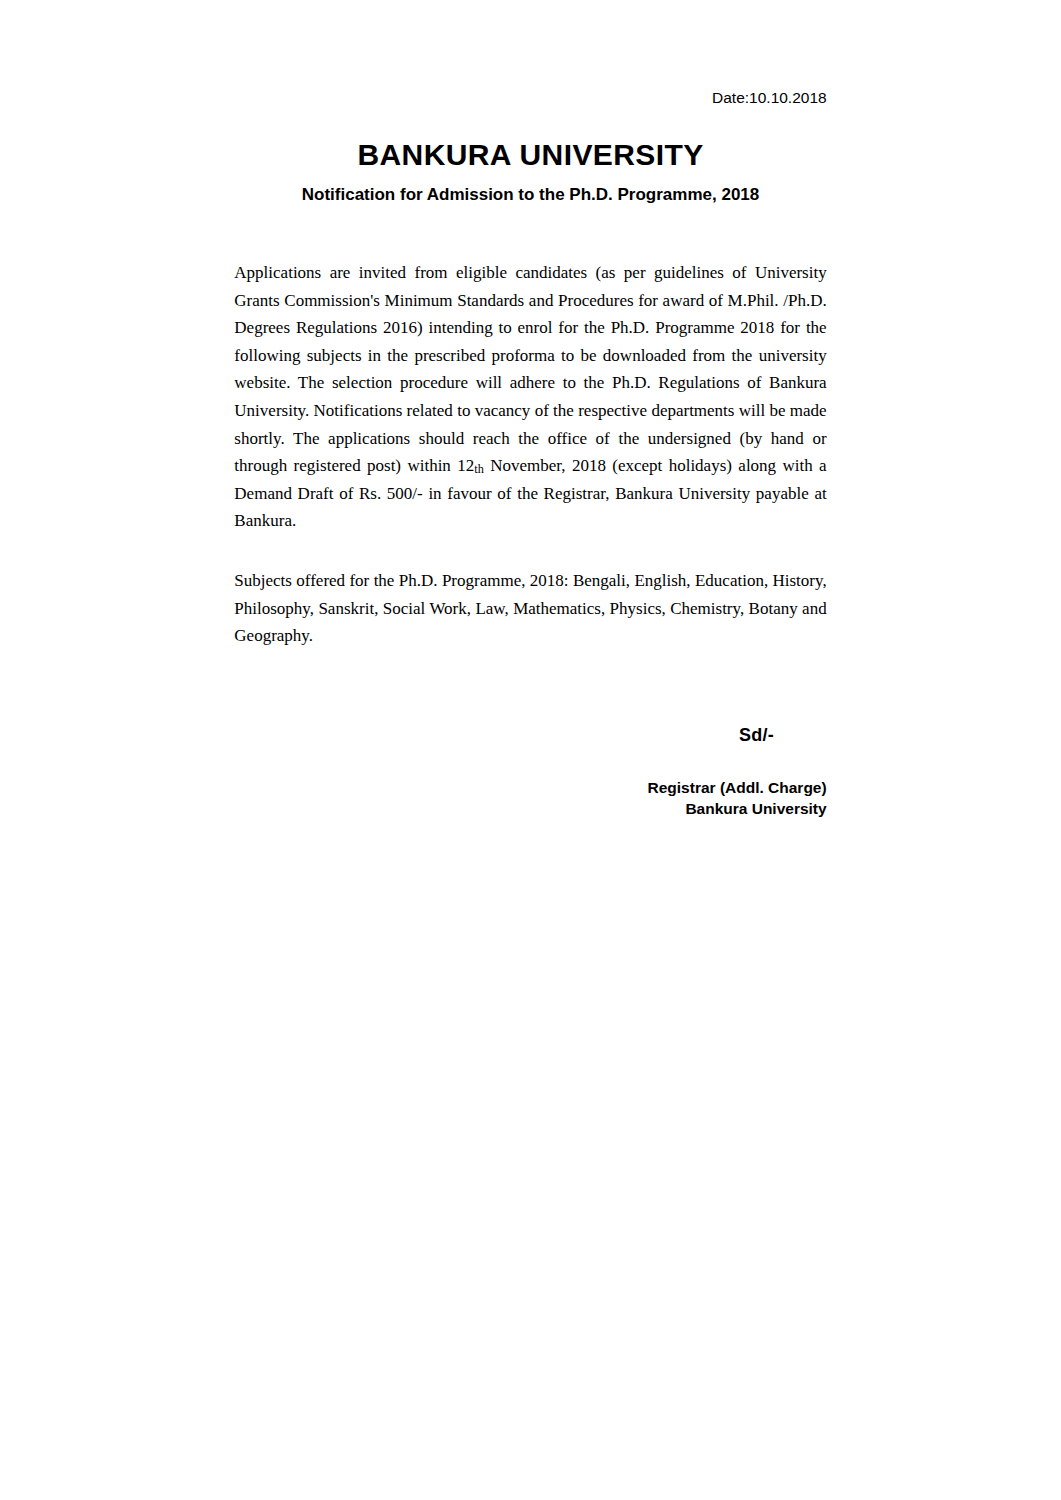Date:10.10.2018
BANKURA UNIVERSITY
Notification for Admission to the Ph.D. Programme, 2018
Applications are invited from eligible candidates (as per guidelines of University Grants Commission's Minimum Standards and Procedures for award of M.Phil. /Ph.D. Degrees Regulations 2016) intending to enrol for the Ph.D. Programme 2018 for the following subjects in the prescribed proforma to be downloaded from the university website. The selection procedure will adhere to the Ph.D. Regulations of Bankura University. Notifications related to vacancy of the respective departments will be made shortly. The applications should reach the office of the undersigned (by hand or through registered post) within 12th November, 2018 (except holidays) along with a Demand Draft of Rs. 500/- in favour of the Registrar, Bankura University payable at Bankura.
Subjects offered for the Ph.D. Programme, 2018: Bengali, English, Education, History, Philosophy, Sanskrit, Social Work, Law, Mathematics, Physics, Chemistry, Botany and Geography.
Sd/-
Registrar (Addl. Charge)
Bankura University